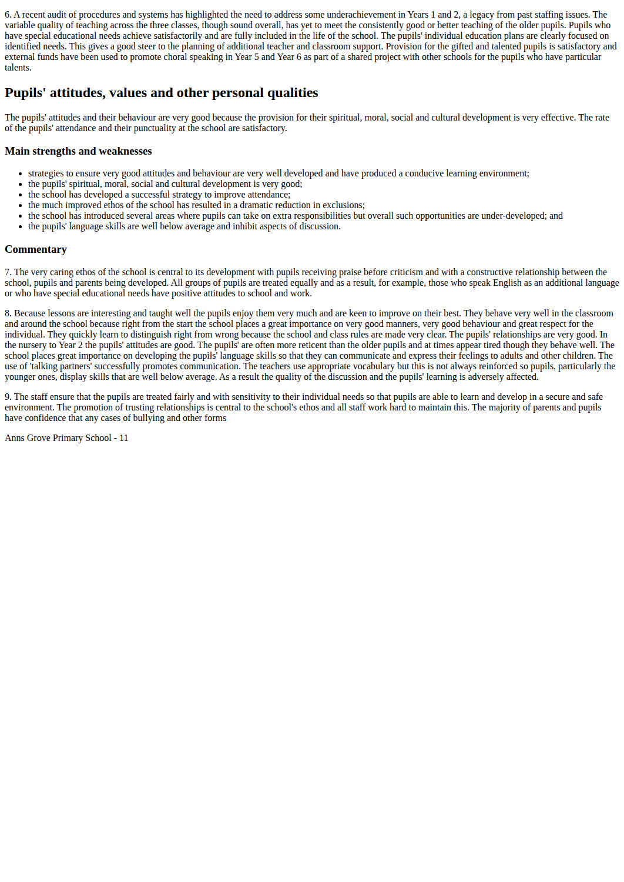6. A recent audit of procedures and systems has highlighted the need to address some underachievement in Years 1 and 2, a legacy from past staffing issues. The variable quality of teaching across the three classes, though sound overall, has yet to meet the consistently good or better teaching of the older pupils. Pupils who have special educational needs achieve satisfactorily and are fully included in the life of the school. The pupils' individual education plans are clearly focused on identified needs. This gives a good steer to the planning of additional teacher and classroom support. Provision for the gifted and talented pupils is satisfactory and external funds have been used to promote choral speaking in Year 5 and Year 6 as part of a shared project with other schools for the pupils who have particular talents.
Pupils' attitudes, values and other personal qualities
The pupils' attitudes and their behaviour are very good because the provision for their spiritual, moral, social and cultural development is very effective. The rate of the pupils' attendance and their punctuality at the school are satisfactory.
Main strengths and weaknesses
strategies to ensure very good attitudes and behaviour are very well developed and have produced a conducive learning environment;
the pupils' spiritual, moral, social and cultural development is very good;
the school has developed a successful strategy to improve attendance;
the much improved ethos of the school has resulted in a dramatic reduction in exclusions;
the school has introduced several areas where pupils can take on extra responsibilities but overall such opportunities are under-developed; and
the pupils' language skills are well below average and inhibit aspects of discussion.
Commentary
7. The very caring ethos of the school is central to its development with pupils receiving praise before criticism and with a constructive relationship between the school, pupils and parents being developed. All groups of pupils are treated equally and as a result, for example, those who speak English as an additional language or who have special educational needs have positive attitudes to school and work.
8. Because lessons are interesting and taught well the pupils enjoy them very much and are keen to improve on their best. They behave very well in the classroom and around the school because right from the start the school places a great importance on very good manners, very good behaviour and great respect for the individual. They quickly learn to distinguish right from wrong because the school and class rules are made very clear. The pupils' relationships are very good. In the nursery to Year 2 the pupils' attitudes are good. The pupils' are often more reticent than the older pupils and at times appear tired though they behave well. The school places great importance on developing the pupils' language skills so that they can communicate and express their feelings to adults and other children. The use of 'talking partners' successfully promotes communication. The teachers use appropriate vocabulary but this is not always reinforced so pupils, particularly the younger ones, display skills that are well below average. As a result the quality of the discussion and the pupils' learning is adversely affected.
9. The staff ensure that the pupils are treated fairly and with sensitivity to their individual needs so that pupils are able to learn and develop in a secure and safe environment. The promotion of trusting relationships is central to the school's ethos and all staff work hard to maintain this. The majority of parents and pupils have confidence that any cases of bullying and other forms
Anns Grove Primary School - 11